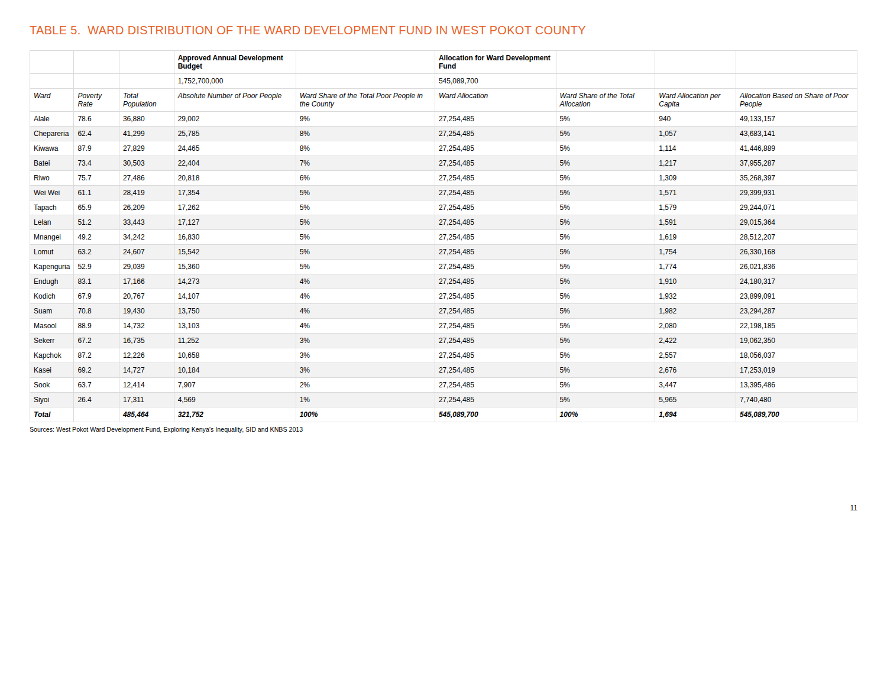Table 5. Ward Distribution of the Ward Development Fund in West Pokot County
| | | | Approved Annual Development Budget | | Allocation for Ward Development Fund | | | |
| --- | --- | --- | --- | --- | --- | --- | --- | --- |
| | | | 1,752,700,000 | | 545,089,700 | | | |
| Ward | Poverty Rate | Total Population | Absolute Number of Poor People | Ward Share of the Total Poor People in the County | Ward Allocation | Ward Share of the Total Allocation | Ward Allocation per Capita | Allocation Based on Share of Poor People |
| Alale | 78.6 | 36,880 | 29,002 | 9% | 27,254,485 | 5% | 940 | 49,133,157 |
| Chepareria | 62.4 | 41,299 | 25,785 | 8% | 27,254,485 | 5% | 1,057 | 43,683,141 |
| Kiwawa | 87.9 | 27,829 | 24,465 | 8% | 27,254,485 | 5% | 1,114 | 41,446,889 |
| Batei | 73.4 | 30,503 | 22,404 | 7% | 27,254,485 | 5% | 1,217 | 37,955,287 |
| Riwo | 75.7 | 27,486 | 20,818 | 6% | 27,254,485 | 5% | 1,309 | 35,268,397 |
| Wei Wei | 61.1 | 28,419 | 17,354 | 5% | 27,254,485 | 5% | 1,571 | 29,399,931 |
| Tapach | 65.9 | 26,209 | 17,262 | 5% | 27,254,485 | 5% | 1,579 | 29,244,071 |
| Lelan | 51.2 | 33,443 | 17,127 | 5% | 27,254,485 | 5% | 1,591 | 29,015,364 |
| Mnangei | 49.2 | 34,242 | 16,830 | 5% | 27,254,485 | 5% | 1,619 | 28,512,207 |
| Lomut | 63.2 | 24,607 | 15,542 | 5% | 27,254,485 | 5% | 1,754 | 26,330,168 |
| Kapenguria | 52.9 | 29,039 | 15,360 | 5% | 27,254,485 | 5% | 1,774 | 26,021,836 |
| Endugh | 83.1 | 17,166 | 14,273 | 4% | 27,254,485 | 5% | 1,910 | 24,180,317 |
| Kodich | 67.9 | 20,767 | 14,107 | 4% | 27,254,485 | 5% | 1,932 | 23,899,091 |
| Suam | 70.8 | 19,430 | 13,750 | 4% | 27,254,485 | 5% | 1,982 | 23,294,287 |
| Masool | 88.9 | 14,732 | 13,103 | 4% | 27,254,485 | 5% | 2,080 | 22,198,185 |
| Sekerr | 67.2 | 16,735 | 11,252 | 3% | 27,254,485 | 5% | 2,422 | 19,062,350 |
| Kapchok | 87.2 | 12,226 | 10,658 | 3% | 27,254,485 | 5% | 2,557 | 18,056,037 |
| Kasei | 69.2 | 14,727 | 10,184 | 3% | 27,254,485 | 5% | 2,676 | 17,253,019 |
| Sook | 63.7 | 12,414 | 7,907 | 2% | 27,254,485 | 5% | 3,447 | 13,395,486 |
| Siyoi | 26.4 | 17,311 | 4,569 | 1% | 27,254,485 | 5% | 5,965 | 7,740,480 |
| Total | | 485,464 | 321,752 | 100% | 545,089,700 | 100% | 1,694 | 545,089,700 |
Sources: West Pokot Ward Development Fund, Exploring Kenya’s Inequality, SID and KNBS 2013
11